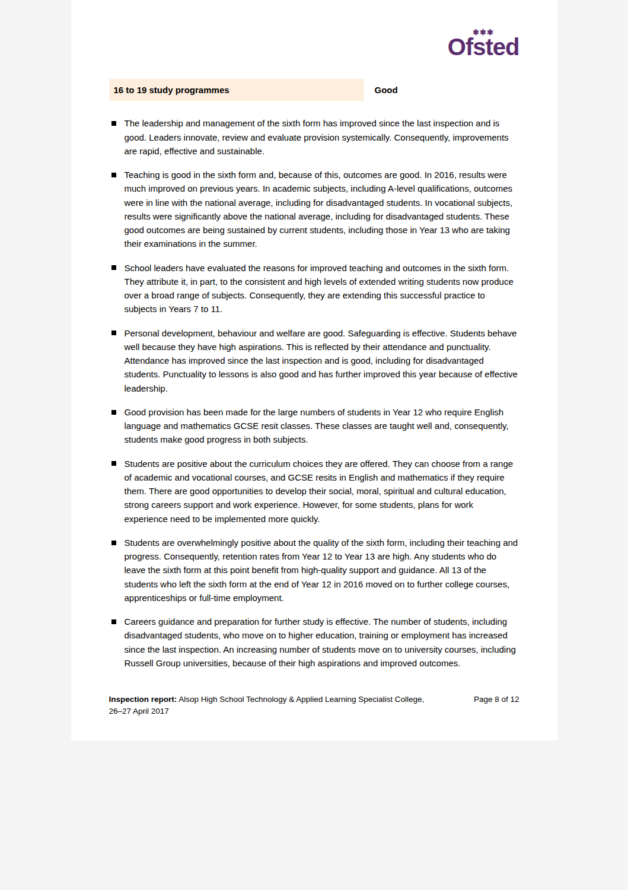✱✱✱
Ofsted
16 to 19 study programmes Good
The leadership and management of the sixth form has improved since the last inspection and is good. Leaders innovate, review and evaluate provision systemically. Consequently, improvements are rapid, effective and sustainable.
Teaching is good in the sixth form and, because of this, outcomes are good. In 2016, results were much improved on previous years. In academic subjects, including A-level qualifications, outcomes were in line with the national average, including for disadvantaged students. In vocational subjects, results were significantly above the national average, including for disadvantaged students. These good outcomes are being sustained by current students, including those in Year 13 who are taking their examinations in the summer.
School leaders have evaluated the reasons for improved teaching and outcomes in the sixth form. They attribute it, in part, to the consistent and high levels of extended writing students now produce over a broad range of subjects. Consequently, they are extending this successful practice to subjects in Years 7 to 11.
Personal development, behaviour and welfare are good. Safeguarding is effective. Students behave well because they have high aspirations. This is reflected by their attendance and punctuality. Attendance has improved since the last inspection and is good, including for disadvantaged students. Punctuality to lessons is also good and has further improved this year because of effective leadership.
Good provision has been made for the large numbers of students in Year 12 who require English language and mathematics GCSE resit classes. These classes are taught well and, consequently, students make good progress in both subjects.
Students are positive about the curriculum choices they are offered. They can choose from a range of academic and vocational courses, and GCSE resits in English and mathematics if they require them. There are good opportunities to develop their social, moral, spiritual and cultural education, strong careers support and work experience. However, for some students, plans for work experience need to be implemented more quickly.
Students are overwhelmingly positive about the quality of the sixth form, including their teaching and progress. Consequently, retention rates from Year 12 to Year 13 are high. Any students who do leave the sixth form at this point benefit from high-quality support and guidance. All 13 of the students who left the sixth form at the end of Year 12 in 2016 moved on to further college courses, apprenticeships or full-time employment.
Careers guidance and preparation for further study is effective. The number of students, including disadvantaged students, who move on to higher education, training or employment has increased since the last inspection. An increasing number of students move on to university courses, including Russell Group universities, because of their high aspirations and improved outcomes.
Inspection report: Alsop High School Technology & Applied Learning Specialist College,
26–27 April 2017
Page 8 of 12